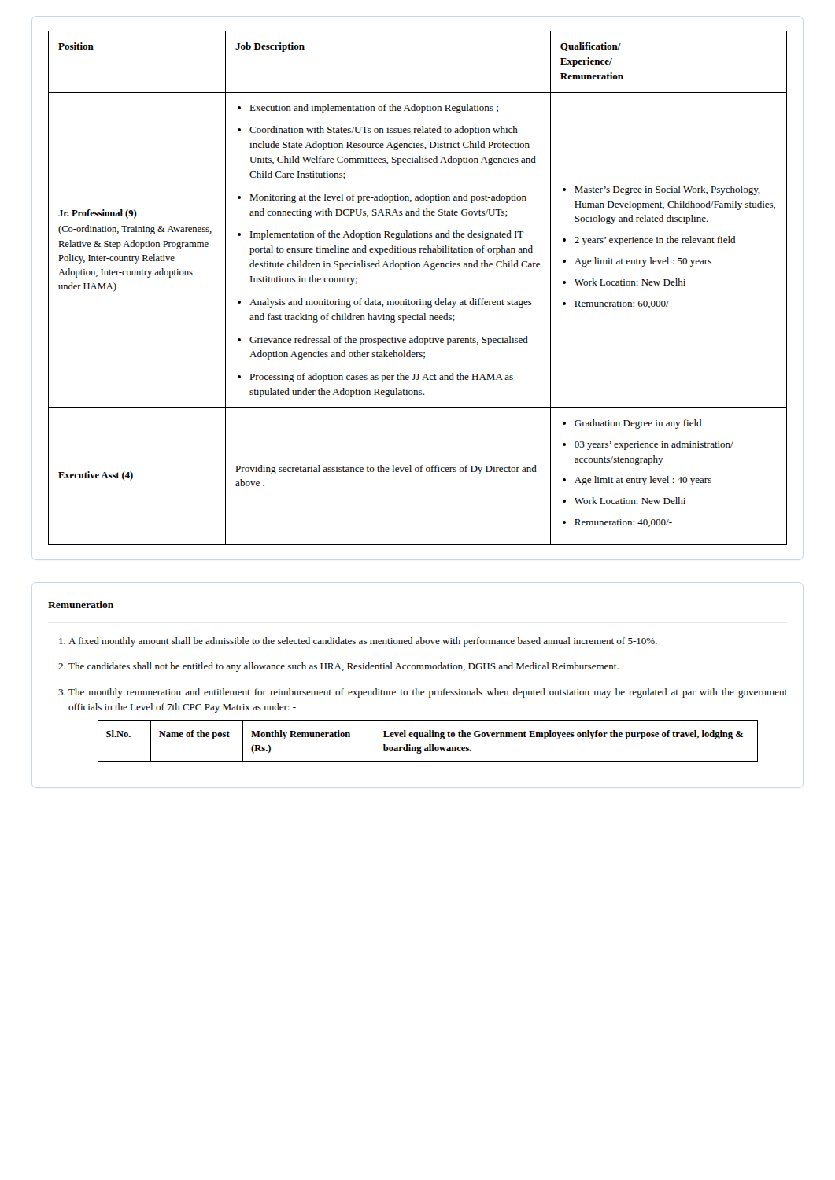| Position | Job Description | Qualification/ Experience/ Remuneration |
| --- | --- | --- |
| Jr. Professional (9) (Co-ordination, Training & Awareness, Relative & Step Adoption Programme Policy, Inter-country Relative Adoption, Inter-country adoptions under HAMA) | Execution and implementation of the Adoption Regulations ; Coordination with States/UTs on issues related to adoption which include State Adoption Resource Agencies, District Child Protection Units, Child Welfare Committees, Specialised Adoption Agencies and Child Care Institutions; Monitoring at the level of pre-adoption, adoption and post-adoption and connecting with DCPUs, SARAs and the State Govts/UTs; Implementation of the Adoption Regulations and the designated IT portal to ensure timeline and expeditious rehabilitation of orphan and destitute children in Specialised Adoption Agencies and the Child Care Institutions in the country; Analysis and monitoring of data, monitoring delay at different stages and fast tracking of children having special needs; Grievance redressal of the prospective adoptive parents, Specialised Adoption Agencies and other stakeholders; Processing of adoption cases as per the JJ Act and the HAMA as stipulated under the Adoption Regulations. | Master’s Degree in Social Work, Psychology, Human Development, Childhood/Family studies, Sociology and related discipline. 2 years’ experience in the relevant field Age limit at entry level : 50 years Work Location: New Delhi Remuneration: 60,000/- |
| Executive Asst (4) | Providing secretarial assistance to the level of officers of Dy Director and above . | Graduation Degree in any field 03 years’ experience in administration/ accounts/stenography Age limit at entry level : 40 years Work Location: New Delhi Remuneration: 40,000/- |
Remuneration
A fixed monthly amount shall be admissible to the selected candidates as mentioned above with performance based annual increment of 5-10%.
The candidates shall not be entitled to any allowance such as HRA, Residential Accommodation, DGHS and Medical Reimbursement.
The monthly remuneration and entitlement for reimbursement of expenditure to the professionals when deputed outstation may be regulated at par with the government officials in the Level of 7th CPC Pay Matrix as under: -
| Sl.No. | Name of the post | Monthly Remuneration (Rs.) | Level equaling to the Government Employees onlyfor the purpose of travel, lodging & boarding allowances. |
| --- | --- | --- | --- |